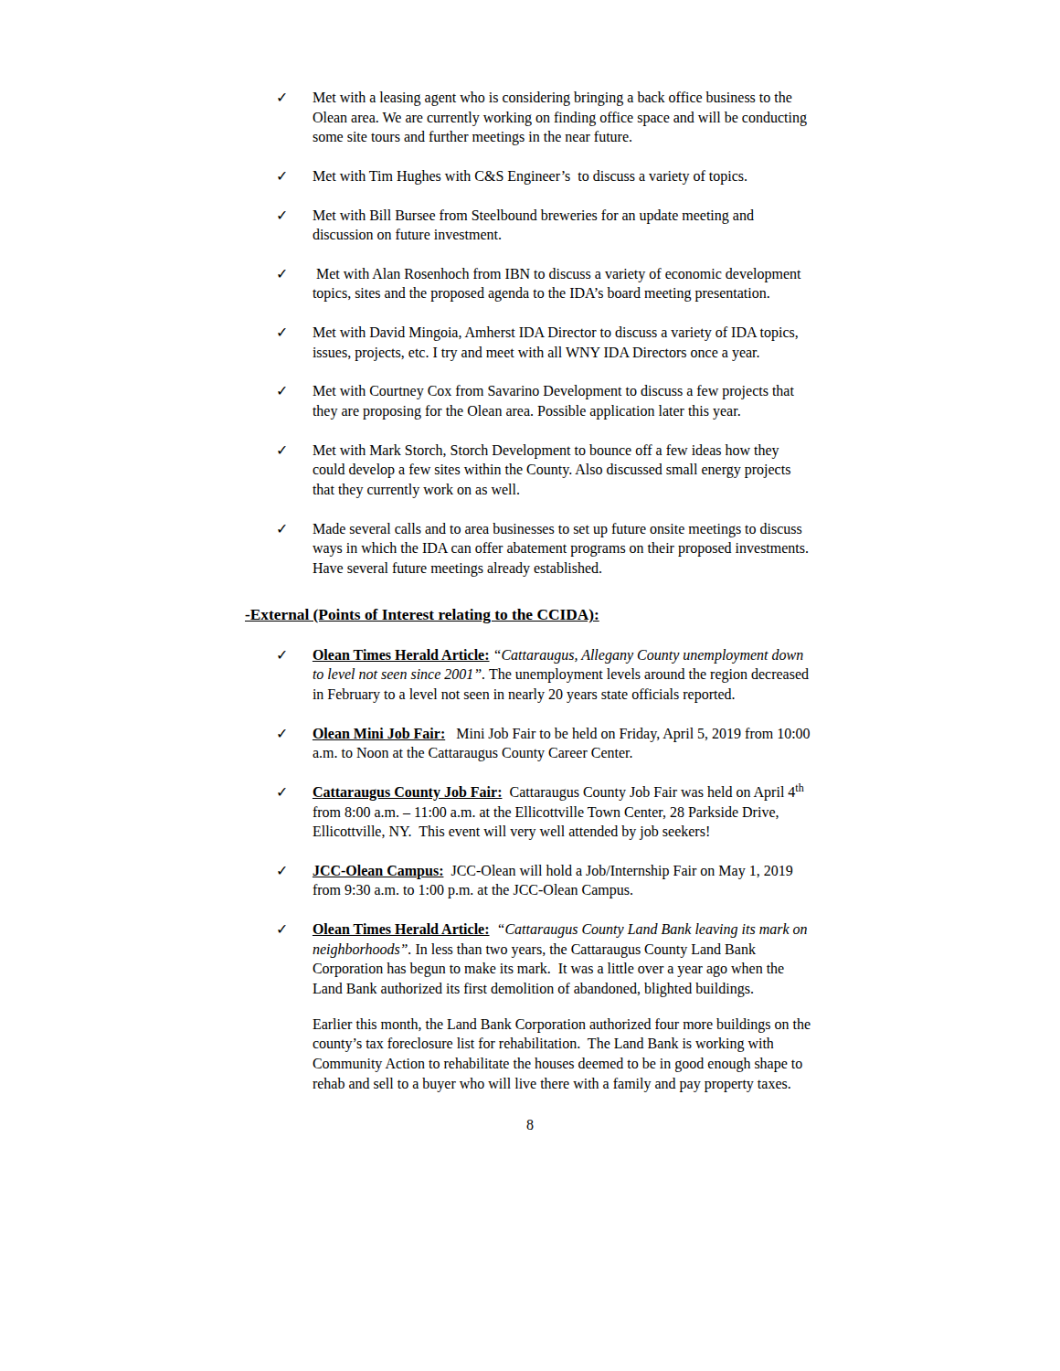Met with a leasing agent who is considering bringing a back office business to the Olean area. We are currently working on finding office space and will be conducting some site tours and further meetings in the near future.
Met with Tim Hughes with C&S Engineer’s to discuss a variety of topics.
Met with Bill Bursee from Steelbound breweries for an update meeting and discussion on future investment.
Met with Alan Rosenhoch from IBN to discuss a variety of economic development topics, sites and the proposed agenda to the IDA’s board meeting presentation.
Met with David Mingoia, Amherst IDA Director to discuss a variety of IDA topics, issues, projects, etc. I try and meet with all WNY IDA Directors once a year.
Met with Courtney Cox from Savarino Development to discuss a few projects that they are proposing for the Olean area. Possible application later this year.
Met with Mark Storch, Storch Development to bounce off a few ideas how they could develop a few sites within the County. Also discussed small energy projects that they currently work on as well.
Made several calls and to area businesses to set up future onsite meetings to discuss ways in which the IDA can offer abatement programs on their proposed investments. Have several future meetings already established.
-External (Points of Interest relating to the CCIDA):
Olean Times Herald Article: “Cattaraugus, Allegany County unemployment down to level not seen since 2001”. The unemployment levels around the region decreased in February to a level not seen in nearly 20 years state officials reported.
Olean Mini Job Fair: Mini Job Fair to be held on Friday, April 5, 2019 from 10:00 a.m. to Noon at the Cattaraugus County Career Center.
Cattaraugus County Job Fair: Cattaraugus County Job Fair was held on April 4th from 8:00 a.m. – 11:00 a.m. at the Ellicottville Town Center, 28 Parkside Drive, Ellicottville, NY. This event will very well attended by job seekers!
JCC-Olean Campus: JCC-Olean will hold a Job/Internship Fair on May 1, 2019 from 9:30 a.m. to 1:00 p.m. at the JCC-Olean Campus.
Olean Times Herald Article: “Cattaraugus County Land Bank leaving its mark on neighborhoods”. In less than two years, the Cattaraugus County Land Bank Corporation has begun to make its mark. It was a little over a year ago when the Land Bank authorized its first demolition of abandoned, blighted buildings.
Earlier this month, the Land Bank Corporation authorized four more buildings on the county’s tax foreclosure list for rehabilitation. The Land Bank is working with Community Action to rehabilitate the houses deemed to be in good enough shape to rehab and sell to a buyer who will live there with a family and pay property taxes.
8